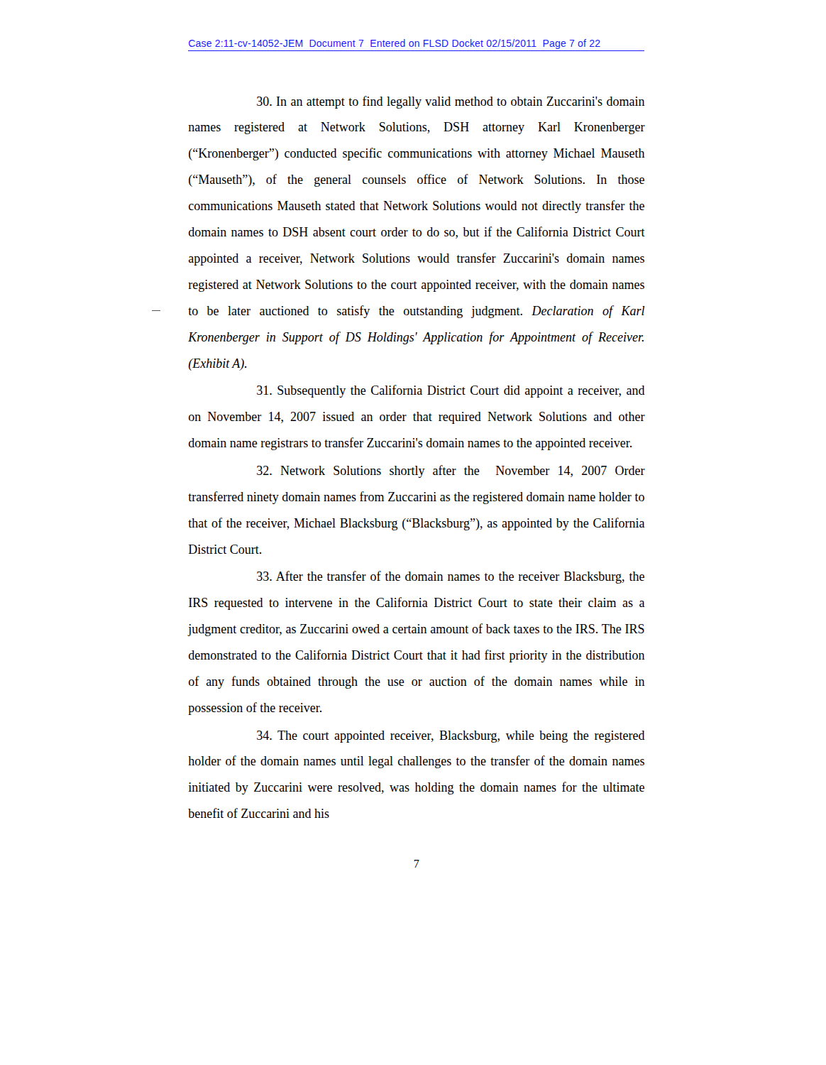Case 2:11-cv-14052-JEM Document 7 Entered on FLSD Docket 02/15/2011 Page 7 of 22
30. In an attempt to find legally valid method to obtain Zuccarini's domain names registered at Network Solutions, DSH attorney Karl Kronenberger (“Kronenberger”) conducted specific communications with attorney Michael Mauseth (“Mauseth”), of the general counsels office of Network Solutions. In those communications Mauseth stated that Network Solutions would not directly transfer the domain names to DSH absent court order to do so, but if the California District Court appointed a receiver, Network Solutions would transfer Zuccarini's domain names registered at Network Solutions to the court appointed receiver, with the domain names to be later auctioned to satisfy the outstanding judgment. Declaration of Karl Kronenberger in Support of DS Holdings' Application for Appointment of Receiver. (Exhibit A).
31. Subsequently the California District Court did appoint a receiver, and on November 14, 2007 issued an order that required Network Solutions and other domain name registrars to transfer Zuccarini's domain names to the appointed receiver.
32. Network Solutions shortly after the November 14, 2007 Order transferred ninety domain names from Zuccarini as the registered domain name holder to that of the receiver, Michael Blacksburg (“Blacksburg”), as appointed by the California District Court.
33. After the transfer of the domain names to the receiver Blacksburg, the IRS requested to intervene in the California District Court to state their claim as a judgment creditor, as Zuccarini owed a certain amount of back taxes to the IRS. The IRS demonstrated to the California District Court that it had first priority in the distribution of any funds obtained through the use or auction of the domain names while in possession of the receiver.
34. The court appointed receiver, Blacksburg, while being the registered holder of the domain names until legal challenges to the transfer of the domain names initiated by Zuccarini were resolved, was holding the domain names for the ultimate benefit of Zuccarini and his
7